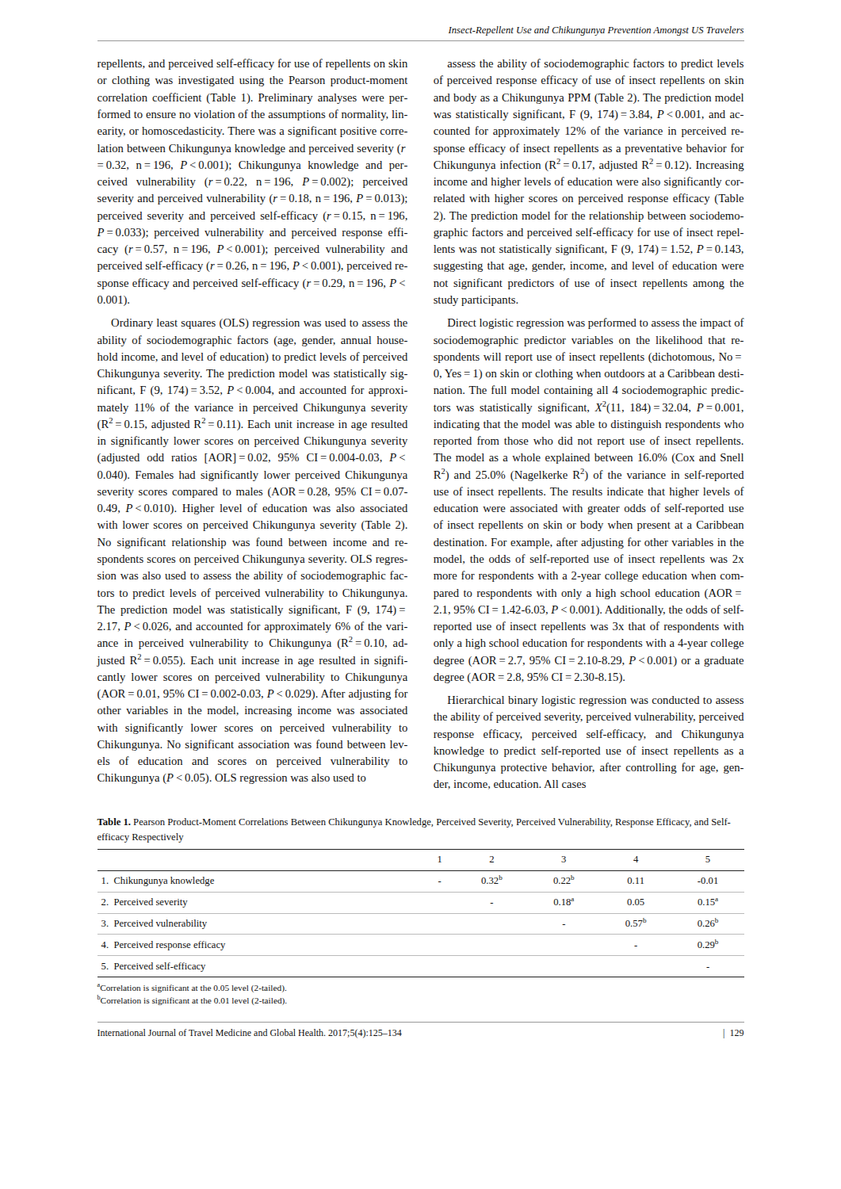Insect-Repellent Use and Chikungunya Prevention Amongst US Travelers
repellents, and perceived self-efficacy for use of repellents on skin or clothing was investigated using the Pearson product-moment correlation coefficient (Table 1). Preliminary analyses were performed to ensure no violation of the assumptions of normality, linearity, or homoscedasticity. There was a significant positive correlation between Chikungunya knowledge and perceived severity (r = 0.32, n = 196, P < 0.001); Chikungunya knowledge and perceived vulnerability (r = 0.22, n = 196, P = 0.002); perceived severity and perceived vulnerability (r = 0.18, n = 196, P = 0.013); perceived severity and perceived self-efficacy (r = 0.15, n = 196, P = 0.033); perceived vulnerability and perceived response efficacy (r = 0.57, n = 196, P < 0.001); perceived vulnerability and perceived self-efficacy (r = 0.26, n = 196, P < 0.001), perceived response efficacy and perceived self-efficacy (r = 0.29, n = 196, P < 0.001).
Ordinary least squares (OLS) regression was used to assess the ability of sociodemographic factors (age, gender, annual household income, and level of education) to predict levels of perceived Chikungunya severity. The prediction model was statistically significant, F (9, 174) = 3.52, P < 0.004, and accounted for approximately 11% of the variance in perceived Chikungunya severity (R2 = 0.15, adjusted R2 = 0.11). Each unit increase in age resulted in significantly lower scores on perceived Chikungunya severity (adjusted odd ratios [AOR] = 0.02, 95% CI = 0.004-0.03, P < 0.040). Females had significantly lower perceived Chikungunya severity scores compared to males (AOR = 0.28, 95% CI = 0.07-0.49, P < 0.010). Higher level of education was also associated with lower scores on perceived Chikungunya severity (Table 2). No significant relationship was found between income and respondents scores on perceived Chikungunya severity. OLS regression was also used to assess the ability of sociodemographic factors to predict levels of perceived vulnerability to Chikungunya. The prediction model was statistically significant, F (9, 174) = 2.17, P < 0.026, and accounted for approximately 6% of the variance in perceived vulnerability to Chikungunya (R2 = 0.10, adjusted R2 = 0.055). Each unit increase in age resulted in significantly lower scores on perceived vulnerability to Chikungunya (AOR = 0.01, 95% CI = 0.002-0.03, P < 0.029). After adjusting for other variables in the model, increasing income was associated with significantly lower scores on perceived vulnerability to Chikungunya. No significant association was found between levels of education and scores on perceived vulnerability to Chikungunya (P < 0.05). OLS regression was also used to
assess the ability of sociodemographic factors to predict levels of perceived response efficacy of use of insect repellents on skin and body as a Chikungunya PPM (Table 2). The prediction model was statistically significant, F (9, 174) = 3.84, P < 0.001, and accounted for approximately 12% of the variance in perceived response efficacy of insect repellents as a preventative behavior for Chikungunya infection (R2 = 0.17, adjusted R2 = 0.12). Increasing income and higher levels of education were also significantly correlated with higher scores on perceived response efficacy (Table 2). The prediction model for the relationship between sociodemographic factors and perceived self-efficacy for use of insect repellents was not statistically significant, F (9, 174) = 1.52, P = 0.143, suggesting that age, gender, income, and level of education were not significant predictors of use of insect repellents among the study participants.
Direct logistic regression was performed to assess the impact of sociodemographic predictor variables on the likelihood that respondents will report use of insect repellents (dichotomous, No = 0, Yes = 1) on skin or clothing when outdoors at a Caribbean destination. The full model containing all 4 sociodemographic predictors was statistically significant, X2(11, 184) = 32.04, P = 0.001, indicating that the model was able to distinguish respondents who reported from those who did not report use of insect repellents. The model as a whole explained between 16.0% (Cox and Snell R2) and 25.0% (Nagelkerke R2) of the variance in self-reported use of insect repellents. The results indicate that higher levels of education were associated with greater odds of self-reported use of insect repellents on skin or body when present at a Caribbean destination. For example, after adjusting for other variables in the model, the odds of self-reported use of insect repellents was 2x more for respondents with a 2-year college education when compared to respondents with only a high school education (AOR = 2.1, 95% CI = 1.42-6.03, P < 0.001). Additionally, the odds of self-reported use of insect repellents was 3x that of respondents with only a high school education for respondents with a 4-year college degree (AOR = 2.7, 95% CI = 2.10-8.29, P < 0.001) or a graduate degree (AOR = 2.8, 95% CI = 2.30-8.15).
Hierarchical binary logistic regression was conducted to assess the ability of perceived severity, perceived vulnerability, perceived response efficacy, perceived self-efficacy, and Chikungunya knowledge to predict self-reported use of insect repellents as a Chikungunya protective behavior, after controlling for age, gender, income, education. All cases
Table 1. Pearson Product-Moment Correlations Between Chikungunya Knowledge, Perceived Severity, Perceived Vulnerability, Response Efficacy, and Self-efficacy Respectively
| | 1 | 2 | 3 | 4 | 5 |
| --- | --- | --- | --- | --- | --- |
| 1. Chikungunya knowledge | - | 0.32 b | 0.22 b | 0.11 | -0.01 |
| 2. Perceived severity | | - | 0.18 a | 0.05 | 0.15 a |
| 3. Perceived vulnerability | | | - | 0.57 b | 0.26 b |
| 4. Perceived response efficacy | | | | - | 0.29 b |
| 5. Perceived self-efficacy | | | | | - |
aCorrelation is significant at the 0.05 level (2-tailed).
bCorrelation is significant at the 0.01 level (2-tailed).
International Journal of Travel Medicine and Global Health. 2017;5(4):125–134 | 129